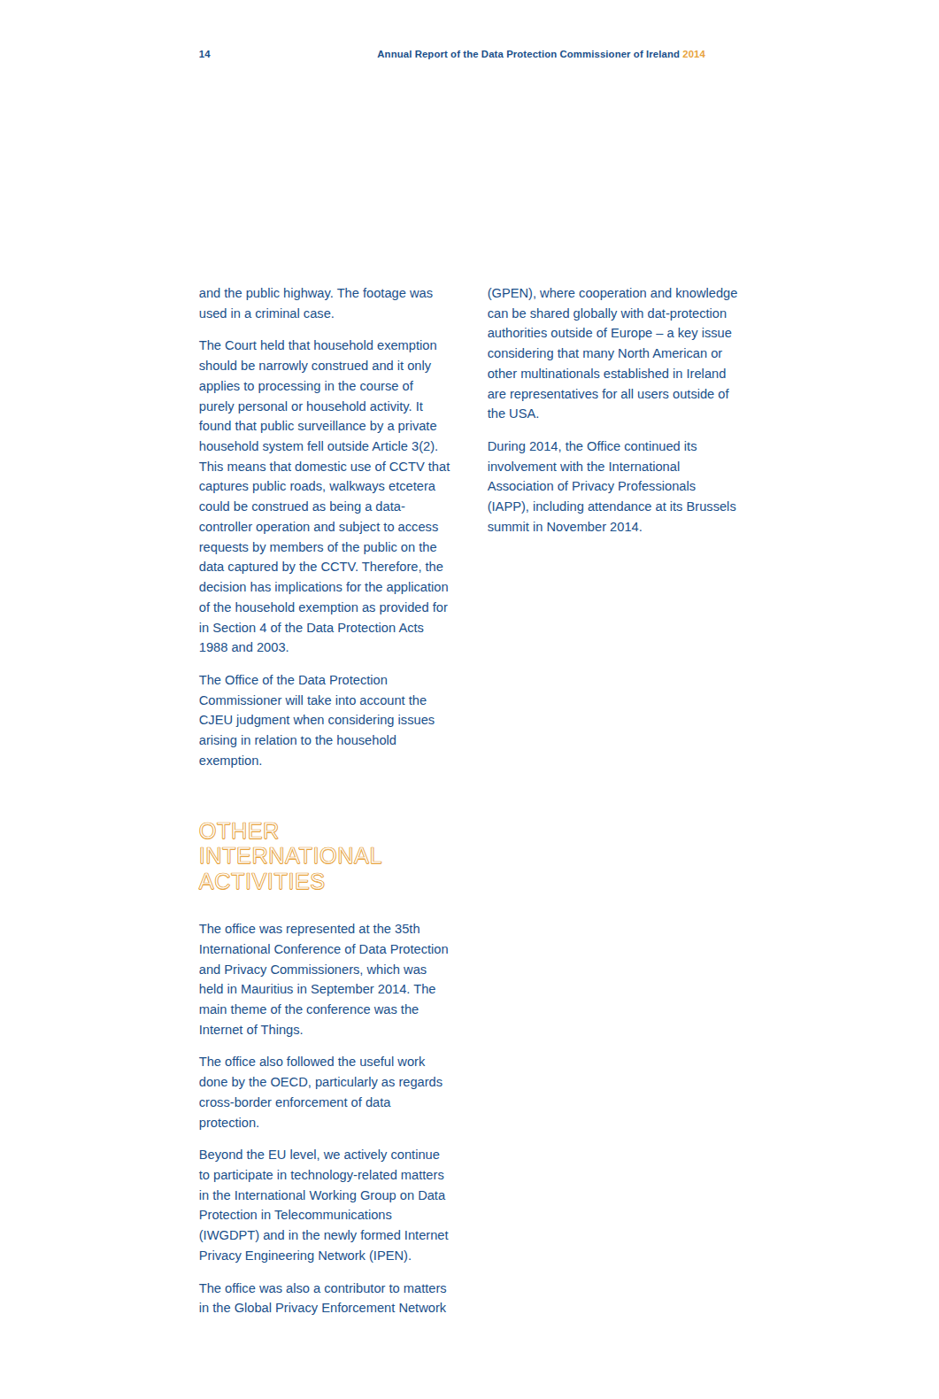14
Annual Report of the Data Protection Commissioner of Ireland 2014
and the public highway. The footage was used in a criminal case.
The Court held that household exemption should be narrowly construed and it only applies to processing in the course of purely personal or household activity. It found that public surveillance by a private household system fell outside Article 3(2). This means that domestic use of CCTV that captures public roads, walkways etcetera could be construed as being a data-controller operation and subject to access requests by members of the public on the data captured by the CCTV. Therefore, the decision has implications for the application of the household exemption as provided for in Section 4 of the Data Protection Acts 1988 and 2003.
The Office of the Data Protection Commissioner will take into account the CJEU judgment when considering issues arising in relation to the household exemption.
Other
International
Activities
The office was represented at the 35th International Conference of Data Protection and Privacy Commissioners, which was held in Mauritius in September 2014. The main theme of the conference was the Internet of Things.
The office also followed the useful work done by the OECD, particularly as regards cross-border enforcement of data protection.
Beyond the EU level, we actively continue to participate in technology-related matters in the International Working Group on Data Protection in Telecommunications (IWGDPT) and in the newly formed Internet Privacy Engineering Network (IPEN).
The office was also a contributor to matters in the Global Privacy Enforcement Network
(GPEN), where cooperation and knowledge can be shared globally with dat-protection authorities outside of Europe – a key issue considering that many North American or other multinationals established in Ireland are representatives for all users outside of the USA.
During 2014, the Office continued its involvement with the International Association of Privacy Professionals (IAPP), including attendance at its Brussels summit in November 2014.